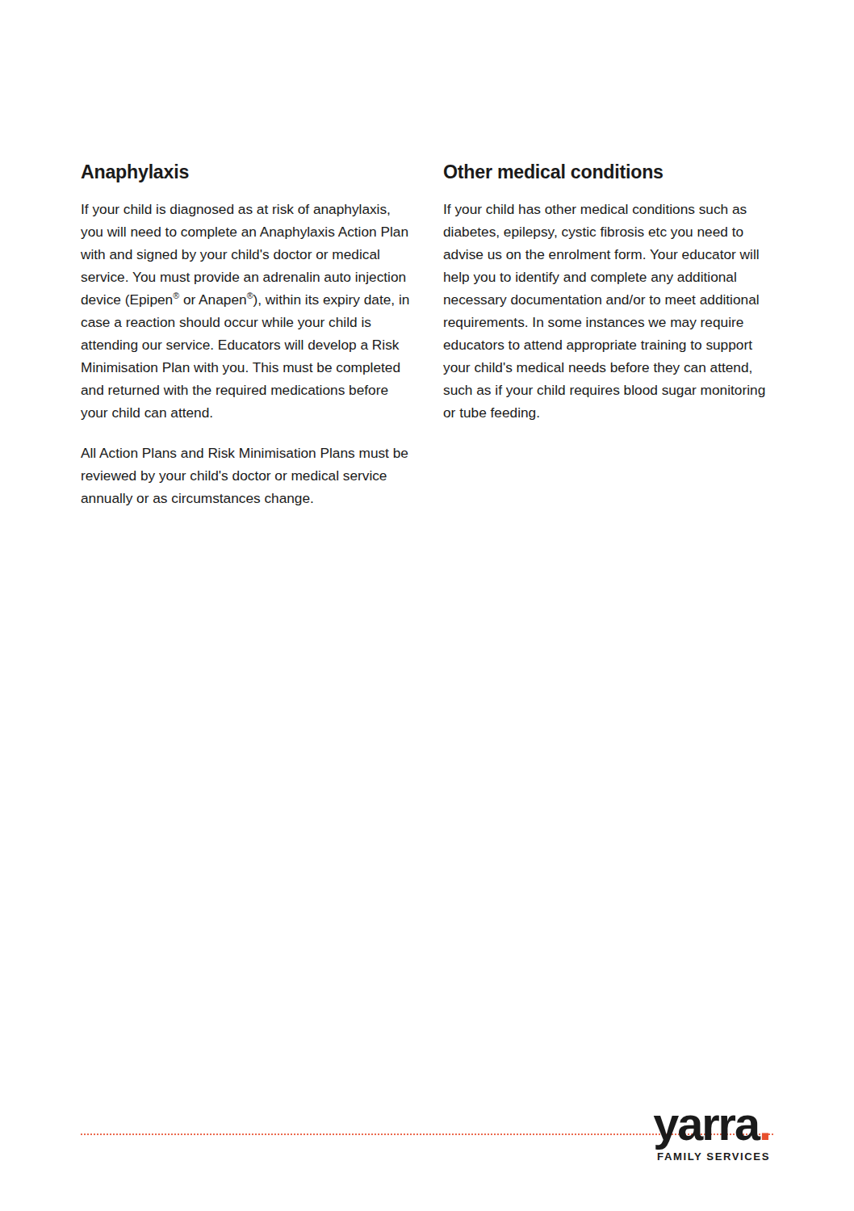Anaphylaxis
If your child is diagnosed as at risk of anaphylaxis, you will need to complete an Anaphylaxis Action Plan with and signed by your child's doctor or medical service. You must provide an adrenalin auto injection device (Epipen® or Anapen®), within its expiry date, in case a reaction should occur while your child is attending our service. Educators will develop a Risk Minimisation Plan with you. This must be completed and returned with the required medications before your child can attend.
All Action Plans and Risk Minimisation Plans must be reviewed by your child's doctor or medical service annually or as circumstances change.
Other medical conditions
If your child has other medical conditions such as diabetes, epilepsy, cystic fibrosis etc you need to advise us on the enrolment form. Your educator will help you to identify and complete any additional necessary documentation and/or to meet additional requirements. In some instances we may require educators to attend appropriate training to support your child's medical needs before they can attend, such as if your child requires blood sugar monitoring or tube feeding.
yarra.
FAMILY SERVICES